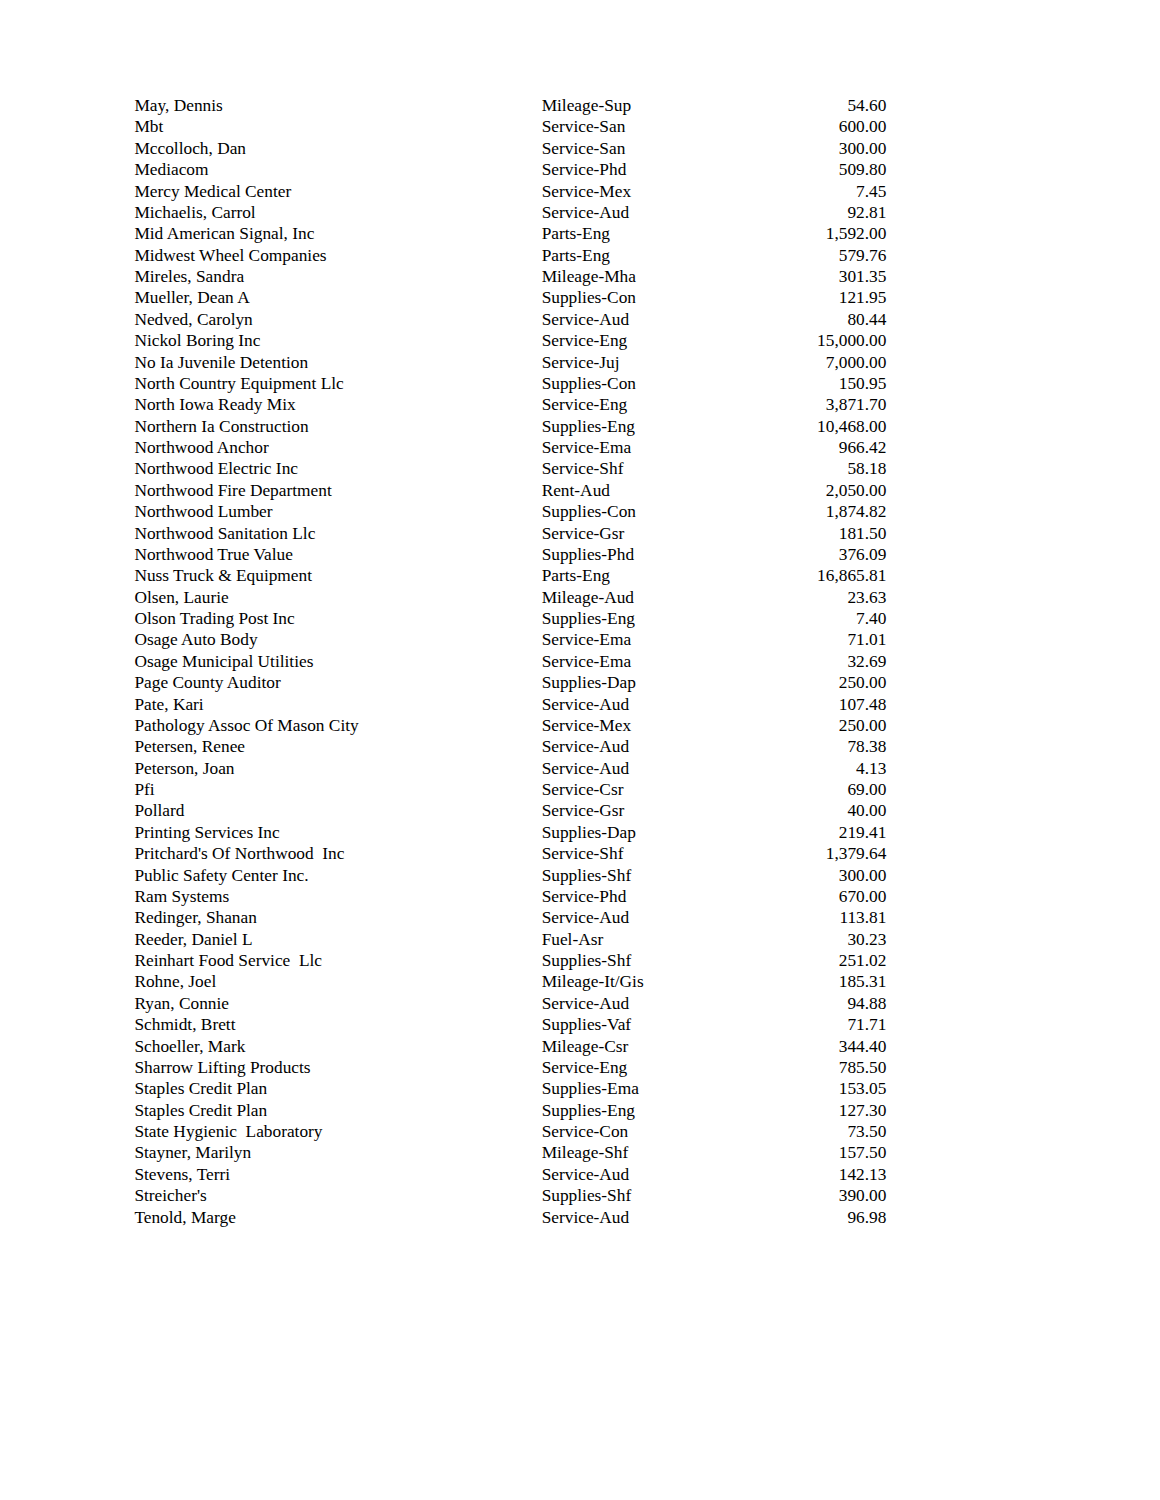| May, Dennis | Mileage-Sup | 54.60 |
| Mbt | Service-San | 600.00 |
| Mccolloch, Dan | Service-San | 300.00 |
| Mediacom | Service-Phd | 509.80 |
| Mercy Medical Center | Service-Mex | 7.45 |
| Michaelis, Carrol | Service-Aud | 92.81 |
| Mid American Signal, Inc | Parts-Eng | 1,592.00 |
| Midwest Wheel Companies | Parts-Eng | 579.76 |
| Mireles, Sandra | Mileage-Mha | 301.35 |
| Mueller, Dean A | Supplies-Con | 121.95 |
| Nedved, Carolyn | Service-Aud | 80.44 |
| Nickol Boring Inc | Service-Eng | 15,000.00 |
| No Ia Juvenile Detention | Service-Juj | 7,000.00 |
| North Country Equipment Llc | Supplies-Con | 150.95 |
| North Iowa Ready Mix | Service-Eng | 3,871.70 |
| Northern Ia Construction | Supplies-Eng | 10,468.00 |
| Northwood Anchor | Service-Ema | 966.42 |
| Northwood Electric Inc | Service-Shf | 58.18 |
| Northwood Fire Department | Rent-Aud | 2,050.00 |
| Northwood Lumber | Supplies-Con | 1,874.82 |
| Northwood Sanitation Llc | Service-Gsr | 181.50 |
| Northwood True Value | Supplies-Phd | 376.09 |
| Nuss Truck & Equipment | Parts-Eng | 16,865.81 |
| Olsen, Laurie | Mileage-Aud | 23.63 |
| Olson Trading Post Inc | Supplies-Eng | 7.40 |
| Osage Auto Body | Service-Ema | 71.01 |
| Osage Municipal Utilities | Service-Ema | 32.69 |
| Page County Auditor | Supplies-Dap | 250.00 |
| Pate, Kari | Service-Aud | 107.48 |
| Pathology Assoc Of Mason City | Service-Mex | 250.00 |
| Petersen, Renee | Service-Aud | 78.38 |
| Peterson, Joan | Service-Aud | 4.13 |
| Pfi | Service-Csr | 69.00 |
| Pollard | Service-Gsr | 40.00 |
| Printing Services Inc | Supplies-Dap | 219.41 |
| Pritchard's Of Northwood Inc | Service-Shf | 1,379.64 |
| Public Safety Center Inc. | Supplies-Shf | 300.00 |
| Ram Systems | Service-Phd | 670.00 |
| Redinger, Shanan | Service-Aud | 113.81 |
| Reeder, Daniel L | Fuel-Asr | 30.23 |
| Reinhart Food Service Llc | Supplies-Shf | 251.02 |
| Rohne, Joel | Mileage-It/Gis | 185.31 |
| Ryan, Connie | Service-Aud | 94.88 |
| Schmidt, Brett | Supplies-Vaf | 71.71 |
| Schoeller, Mark | Mileage-Csr | 344.40 |
| Sharrow Lifting Products | Service-Eng | 785.50 |
| Staples Credit Plan | Supplies-Ema | 153.05 |
| Staples Credit Plan | Supplies-Eng | 127.30 |
| State Hygienic Laboratory | Service-Con | 73.50 |
| Stayner, Marilyn | Mileage-Shf | 157.50 |
| Stevens, Terri | Service-Aud | 142.13 |
| Streicher's | Supplies-Shf | 390.00 |
| Tenold, Marge | Service-Aud | 96.98 |